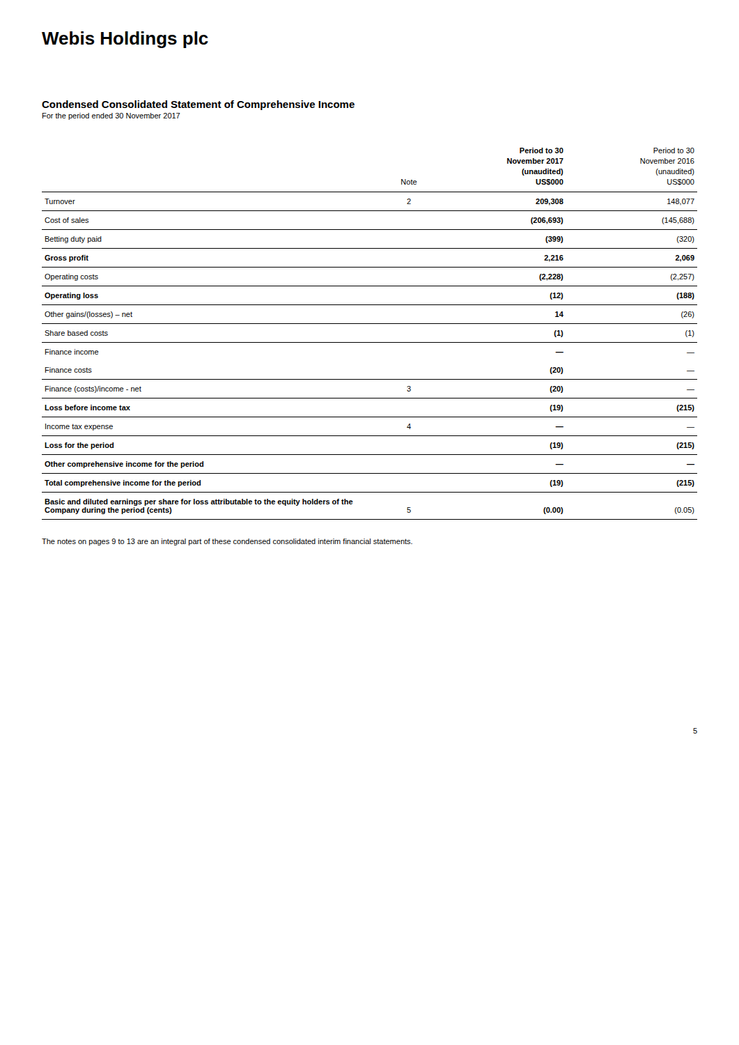Webis Holdings plc
Condensed Consolidated Statement of Comprehensive Income
For the period ended 30 November 2017
| | Note | Period to 30 November 2017 (unaudited) US$000 | Period to 30 November 2016 (unaudited) US$000 |
| --- | --- | --- | --- |
| Turnover | 2 | 209,308 | 148,077 |
| Cost of sales | | (206,693) | (145,688) |
| Betting duty paid | | (399) | (320) |
| Gross profit | | 2,216 | 2,069 |
| Operating costs | | (2,228) | (2,257) |
| Operating loss | | (12) | (188) |
| Other gains/(losses) – net | | 14 | (26) |
| Share based costs | | (1) | (1) |
| Finance income | | — | — |
| Finance costs | | (20) | — |
| Finance (costs)/income - net | 3 | (20) | — |
| Loss before income tax | | (19) | (215) |
| Income tax expense | 4 | — | — |
| Loss for the period | | (19) | (215) |
| Other comprehensive income for the period | | — | — |
| Total comprehensive income for the period | | (19) | (215) |
| Basic and diluted earnings per share for loss attributable to the equity holders of the Company during the period (cents) | 5 | (0.00) | (0.05) |
The notes on pages 9 to 13 are an integral part of these condensed consolidated interim financial statements.
5